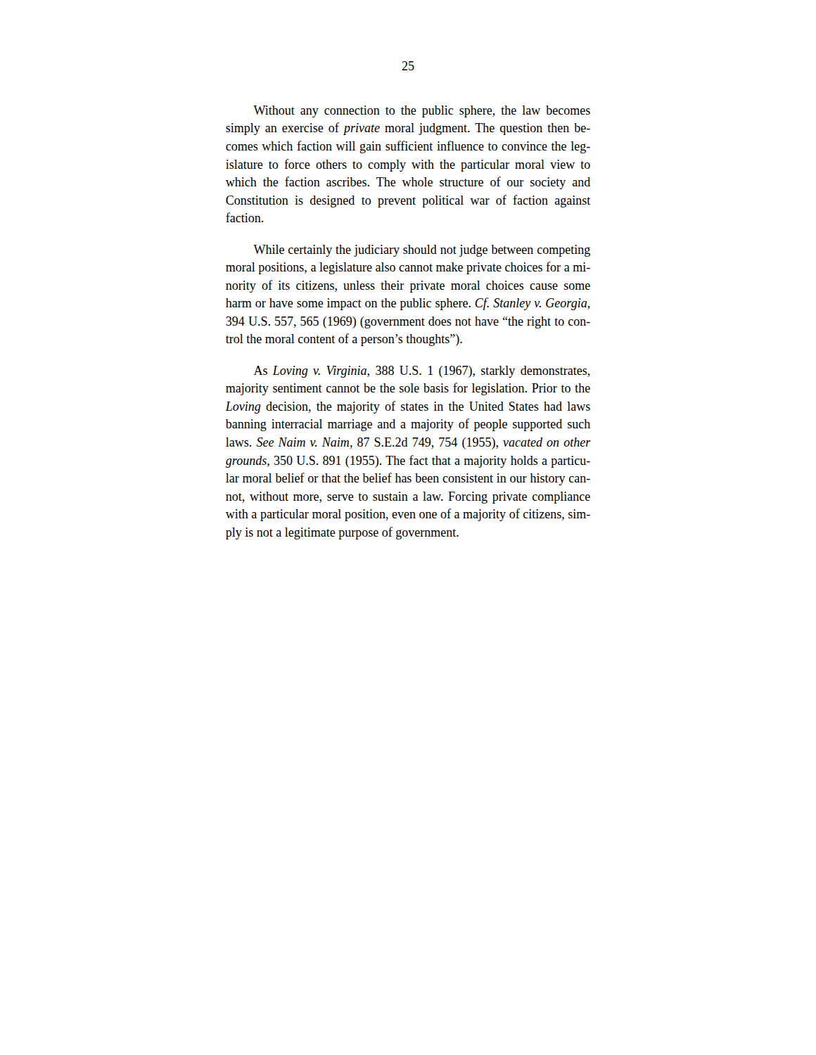25
Without any connection to the public sphere, the law becomes simply an exercise of private moral judgment. The question then becomes which faction will gain sufficient influence to convince the legislature to force others to comply with the particular moral view to which the faction ascribes. The whole structure of our society and Constitution is designed to prevent political war of faction against faction.
While certainly the judiciary should not judge between competing moral positions, a legislature also cannot make private choices for a minority of its citizens, unless their private moral choices cause some harm or have some impact on the public sphere. Cf. Stanley v. Georgia, 394 U.S. 557, 565 (1969) (government does not have “the right to control the moral content of a person’s thoughts”).
As Loving v. Virginia, 388 U.S. 1 (1967), starkly demonstrates, majority sentiment cannot be the sole basis for legislation. Prior to the Loving decision, the majority of states in the United States had laws banning interracial marriage and a majority of people supported such laws. See Naim v. Naim, 87 S.E.2d 749, 754 (1955), vacated on other grounds, 350 U.S. 891 (1955). The fact that a majority holds a particular moral belief or that the belief has been consistent in our history cannot, without more, serve to sustain a law. Forcing private compliance with a particular moral position, even one of a majority of citizens, simply is not a legitimate purpose of government.